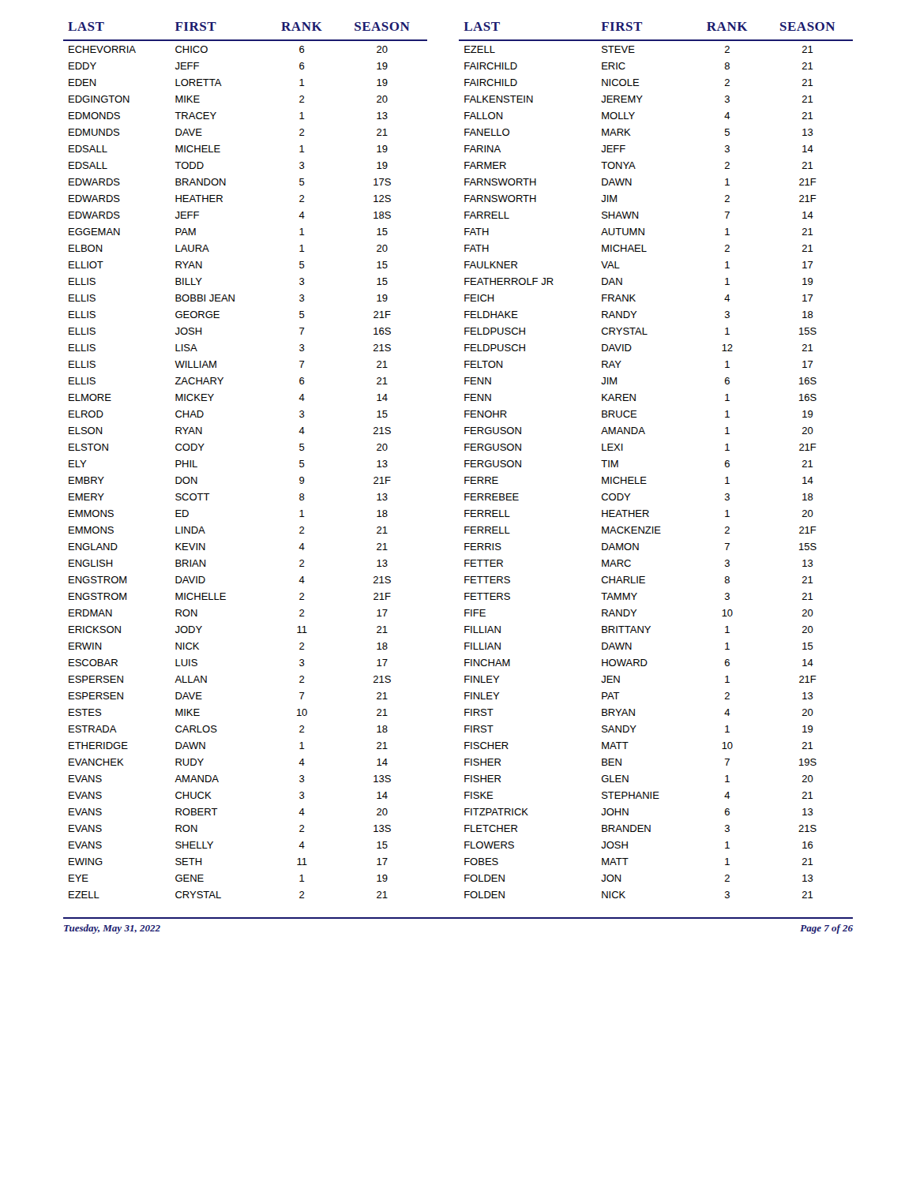| LAST | FIRST | RANK | SEASON | | LAST | FIRST | RANK | SEASON |
| --- | --- | --- | --- | --- | --- | --- | --- | --- |
| ECHEVORRIA | CHICO | 6 | 20 | | EZELL | STEVE | 2 | 21 |
| EDDY | JEFF | 6 | 19 | | FAIRCHILD | ERIC | 8 | 21 |
| EDEN | LORETTA | 1 | 19 | | FAIRCHILD | NICOLE | 2 | 21 |
| EDGINGTON | MIKE | 2 | 20 | | FALKENSTEIN | JEREMY | 3 | 21 |
| EDMONDS | TRACEY | 1 | 13 | | FALLON | MOLLY | 4 | 21 |
| EDMUNDS | DAVE | 2 | 21 | | FANELLO | MARK | 5 | 13 |
| EDSALL | MICHELE | 1 | 19 | | FARINA | JEFF | 3 | 14 |
| EDSALL | TODD | 3 | 19 | | FARMER | TONYA | 2 | 21 |
| EDWARDS | BRANDON | 5 | 17S | | FARNSWORTH | DAWN | 1 | 21F |
| EDWARDS | HEATHER | 2 | 12S | | FARNSWORTH | JIM | 2 | 21F |
| EDWARDS | JEFF | 4 | 18S | | FARRELL | SHAWN | 7 | 14 |
| EGGEMAN | PAM | 1 | 15 | | FATH | AUTUMN | 1 | 21 |
| ELBON | LAURA | 1 | 20 | | FATH | MICHAEL | 2 | 21 |
| ELLIOT | RYAN | 5 | 15 | | FAULKNER | VAL | 1 | 17 |
| ELLIS | BILLY | 3 | 15 | | FEATHERROLF JR | DAN | 1 | 19 |
| ELLIS | BOBBI JEAN | 3 | 19 | | FEICH | FRANK | 4 | 17 |
| ELLIS | GEORGE | 5 | 21F | | FELDHAKE | RANDY | 3 | 18 |
| ELLIS | JOSH | 7 | 16S | | FELDPUSCH | CRYSTAL | 1 | 15S |
| ELLIS | LISA | 3 | 21S | | FELDPUSCH | DAVID | 12 | 21 |
| ELLIS | WILLIAM | 7 | 21 | | FELTON | RAY | 1 | 17 |
| ELLIS | ZACHARY | 6 | 21 | | FENN | JIM | 6 | 16S |
| ELMORE | MICKEY | 4 | 14 | | FENN | KAREN | 1 | 16S |
| ELROD | CHAD | 3 | 15 | | FENOHR | BRUCE | 1 | 19 |
| ELSON | RYAN | 4 | 21S | | FERGUSON | AMANDA | 1 | 20 |
| ELSTON | CODY | 5 | 20 | | FERGUSON | LEXI | 1 | 21F |
| ELY | PHIL | 5 | 13 | | FERGUSON | TIM | 6 | 21 |
| EMBRY | DON | 9 | 21F | | FERRE | MICHELE | 1 | 14 |
| EMERY | SCOTT | 8 | 13 | | FERREBEE | CODY | 3 | 18 |
| EMMONS | ED | 1 | 18 | | FERRELL | HEATHER | 1 | 20 |
| EMMONS | LINDA | 2 | 21 | | FERRELL | MACKENZIE | 2 | 21F |
| ENGLAND | KEVIN | 4 | 21 | | FERRIS | DAMON | 7 | 15S |
| ENGLISH | BRIAN | 2 | 13 | | FETTER | MARC | 3 | 13 |
| ENGSTROM | DAVID | 4 | 21S | | FETTERS | CHARLIE | 8 | 21 |
| ENGSTROM | MICHELLE | 2 | 21F | | FETTERS | TAMMY | 3 | 21 |
| ERDMAN | RON | 2 | 17 | | FIFE | RANDY | 10 | 20 |
| ERICKSON | JODY | 11 | 21 | | FILLIAN | BRITTANY | 1 | 20 |
| ERWIN | NICK | 2 | 18 | | FILLIAN | DAWN | 1 | 15 |
| ESCOBAR | LUIS | 3 | 17 | | FINCHAM | HOWARD | 6 | 14 |
| ESPERSEN | ALLAN | 2 | 21S | | FINLEY | JEN | 1 | 21F |
| ESPERSEN | DAVE | 7 | 21 | | FINLEY | PAT | 2 | 13 |
| ESTES | MIKE | 10 | 21 | | FIRST | BRYAN | 4 | 20 |
| ESTRADA | CARLOS | 2 | 18 | | FIRST | SANDY | 1 | 19 |
| ETHERIDGE | DAWN | 1 | 21 | | FISCHER | MATT | 10 | 21 |
| EVANCHEK | RUDY | 4 | 14 | | FISHER | BEN | 7 | 19S |
| EVANS | AMANDA | 3 | 13S | | FISHER | GLEN | 1 | 20 |
| EVANS | CHUCK | 3 | 14 | | FISKE | STEPHANIE | 4 | 21 |
| EVANS | ROBERT | 4 | 20 | | FITZPATRICK | JOHN | 6 | 13 |
| EVANS | RON | 2 | 13S | | FLETCHER | BRANDEN | 3 | 21S |
| EVANS | SHELLY | 4 | 15 | | FLOWERS | JOSH | 1 | 16 |
| EWING | SETH | 11 | 17 | | FOBES | MATT | 1 | 21 |
| EYE | GENE | 1 | 19 | | FOLDEN | JON | 2 | 13 |
| EZELL | CRYSTAL | 2 | 21 | | FOLDEN | NICK | 3 | 21 |
Tuesday, May 31, 2022 Page 7 of 26